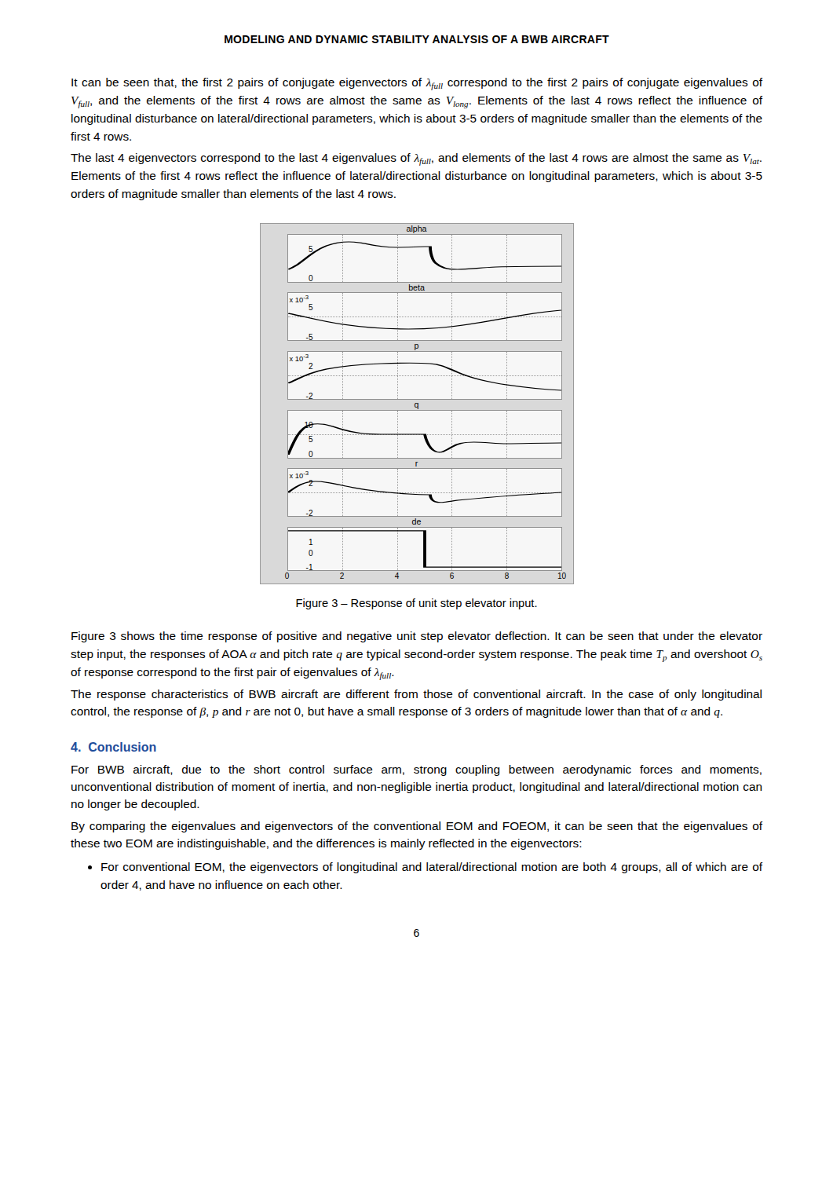MODELING AND DYNAMIC STABILITY ANALYSIS OF A BWB AIRCRAFT
It can be seen that, the first 2 pairs of conjugate eigenvectors of λfull correspond to the first 2 pairs of conjugate eigenvalues of Vfull, and the elements of the first 4 rows are almost the same as Vlong. Elements of the last 4 rows reflect the influence of longitudinal disturbance on lateral/directional parameters, which is about 3-5 orders of magnitude smaller than the elements of the first 4 rows.
The last 4 eigenvectors correspond to the last 4 eigenvalues of λfull, and elements of the last 4 rows are almost the same as Vlat. Elements of the first 4 rows reflect the influence of lateral/directional disturbance on longitudinal parameters, which is about 3-5 orders of magnitude smaller than elements of the last 4 rows.
alpha
5
0
beta
x 10-3
5
-5
p
x 10-3
2
-2
q
10
5
0
r
x 10-3
2
-2
de
1
0
-1
0 2 4 6 8 10
Figure 3 – Response of unit step elevator input.
Figure 3 shows the time response of positive and negative unit step elevator deflection. It can be seen that under the elevator step input, the responses of AOA α and pitch rate q are typical second-order system response. The peak time Tp and overshoot Os of response correspond to the first pair of eigenvalues of λfull.
The response characteristics of BWB aircraft are different from those of conventional aircraft. In the case of only longitudinal control, the response of β, p and r are not 0, but have a small response of 3 orders of magnitude lower than that of α and q.
4. Conclusion
For BWB aircraft, due to the short control surface arm, strong coupling between aerodynamic forces and moments, unconventional distribution of moment of inertia, and non-negligible inertia product, longitudinal and lateral/directional motion can no longer be decoupled.
By comparing the eigenvalues and eigenvectors of the conventional EOM and FOEOM, it can be seen that the eigenvalues of these two EOM are indistinguishable, and the differences is mainly reflected in the eigenvectors:
For conventional EOM, the eigenvectors of longitudinal and lateral/directional motion are both 4 groups, all of which are of order 4, and have no influence on each other.
6